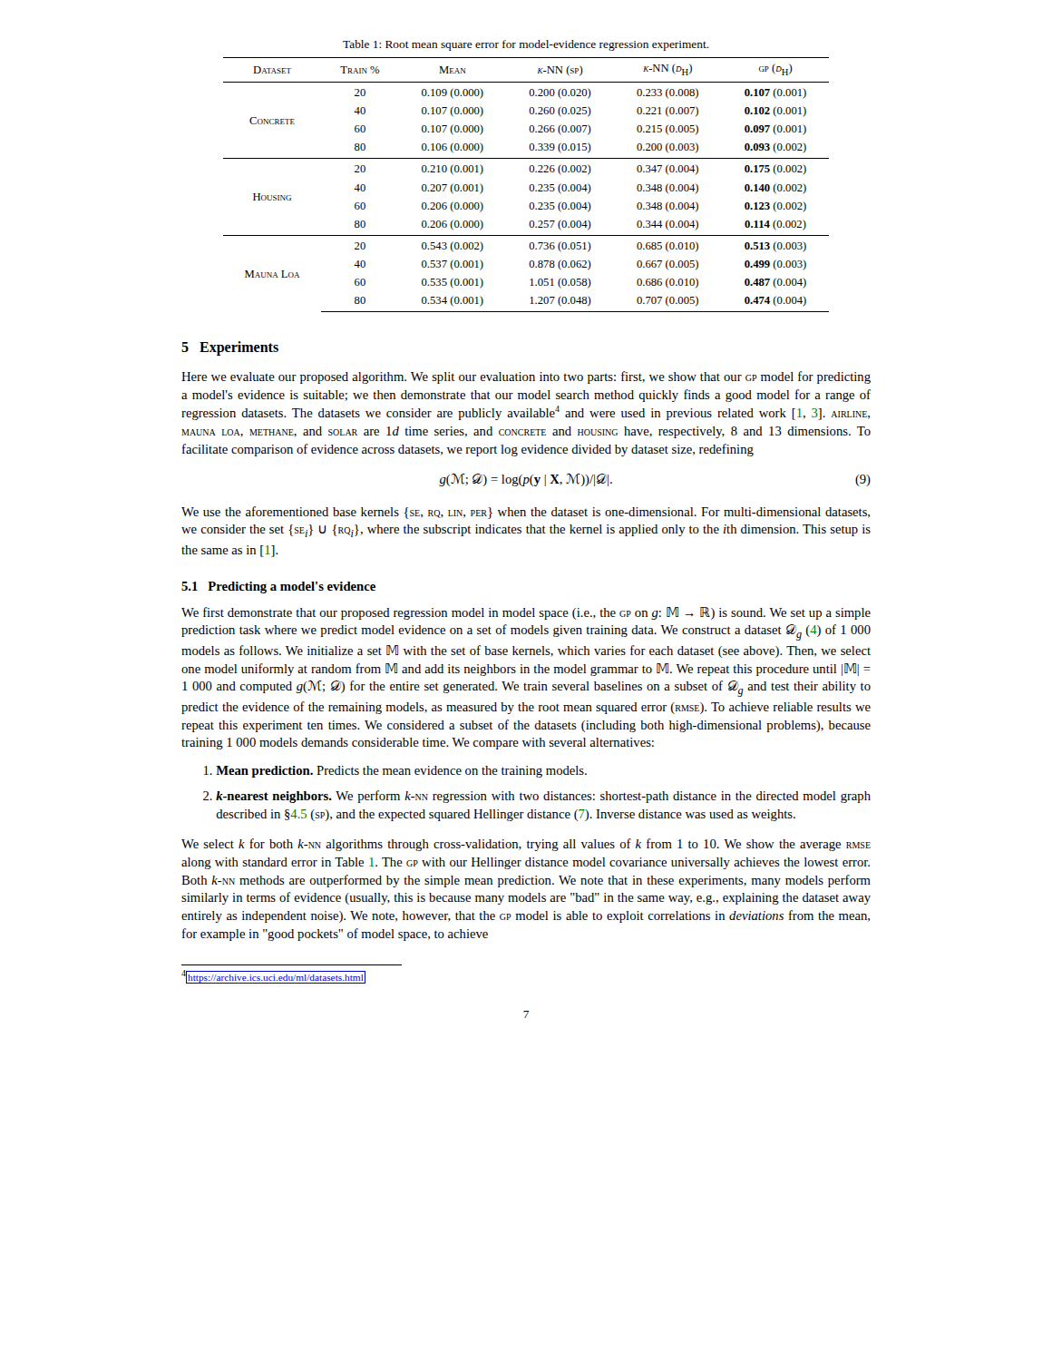Table 1: Root mean square error for model-evidence regression experiment.
| Dataset | Train % | Mean | k -NN ( sp ) | k -NN ( d̄ H ) | gp ( d̄ H ) |
| --- | --- | --- | --- | --- | --- |
| Concrete | 20 | 0.109 (0.000) | 0.200 (0.020) | 0.233 (0.008) | 0.107 (0.001) |
| 40 | 0.107 (0.000) | 0.260 (0.025) | 0.221 (0.007) | 0.102 (0.001) |
| 60 | 0.107 (0.000) | 0.266 (0.007) | 0.215 (0.005) | 0.097 (0.001) |
| 80 | 0.106 (0.000) | 0.339 (0.015) | 0.200 (0.003) | 0.093 (0.002) |
| Housing | 20 | 0.210 (0.001) | 0.226 (0.002) | 0.347 (0.004) | 0.175 (0.002) |
| 40 | 0.207 (0.001) | 0.235 (0.004) | 0.348 (0.004) | 0.140 (0.002) |
| 60 | 0.206 (0.000) | 0.235 (0.004) | 0.348 (0.004) | 0.123 (0.002) |
| 80 | 0.206 (0.000) | 0.257 (0.004) | 0.344 (0.004) | 0.114 (0.002) |
| Mauna Loa | 20 | 0.543 (0.002) | 0.736 (0.051) | 0.685 (0.010) | 0.513 (0.003) |
| 40 | 0.537 (0.001) | 0.878 (0.062) | 0.667 (0.005) | 0.499 (0.003) |
| 60 | 0.535 (0.001) | 1.051 (0.058) | 0.686 (0.010) | 0.487 (0.004) |
| 80 | 0.534 (0.001) | 1.207 (0.048) | 0.707 (0.005) | 0.474 (0.004) |
5 Experiments
Here we evaluate our proposed algorithm. We split our evaluation into two parts: first, we show that our gp model for predicting a model's evidence is suitable; we then demonstrate that our model search method quickly finds a good model for a range of regression datasets. The datasets we consider are publicly available4 and were used in previous related work [1, 3]. airline, mauna loa, methane, and solar are 1d time series, and concrete and housing have, respectively, 8 and 13 dimensions. To facilitate comparison of evidence across datasets, we report log evidence divided by dataset size, redefining
g(ℳ; 𝒟) = log(p(y | X, ℳ))/|𝒟|.
(9)
We use the aforementioned base kernels {se, rq, lin, per} when the dataset is one-dimensional. For multi-dimensional datasets, we consider the set {sei} ∪ {rqi}, where the subscript indicates that the kernel is applied only to the ith dimension. This setup is the same as in [1].
5.1 Predicting a model's evidence
We first demonstrate that our proposed regression model in model space (i.e., the gp on g: 𝕄 → ℝ) is sound. We set up a simple prediction task where we predict model evidence on a set of models given training data. We construct a dataset 𝒟g (4) of 1 000 models as follows. We initialize a set 𝕄 with the set of base kernels, which varies for each dataset (see above). Then, we select one model uniformly at random from 𝕄 and add its neighbors in the model grammar to 𝕄. We repeat this procedure until |𝕄| = 1 000 and computed g(ℳ; 𝒟) for the entire set generated. We train several baselines on a subset of 𝒟g and test their ability to predict the evidence of the remaining models, as measured by the root mean squared error (rmse). To achieve reliable results we repeat this experiment ten times. We considered a subset of the datasets (including both high-dimensional problems), because training 1 000 models demands considerable time. We compare with several alternatives:
Mean prediction. Predicts the mean evidence on the training models.
k-nearest neighbors. We perform k-nn regression with two distances: shortest-path distance in the directed model graph described in §4.5 (sp), and the expected squared Hellinger distance (7). Inverse distance was used as weights.
We select k for both k-nn algorithms through cross-validation, trying all values of k from 1 to 10. We show the average rmse along with standard error in Table 1. The gp with our Hellinger distance model covariance universally achieves the lowest error. Both k-nn methods are outperformed by the simple mean prediction. We note that in these experiments, many models perform similarly in terms of evidence (usually, this is because many models are "bad" in the same way, e.g., explaining the dataset away entirely as independent noise). We note, however, that the gp model is able to exploit correlations in deviations from the mean, for example in "good pockets" of model space, to achieve
4https://archive.ics.uci.edu/ml/datasets.html
7